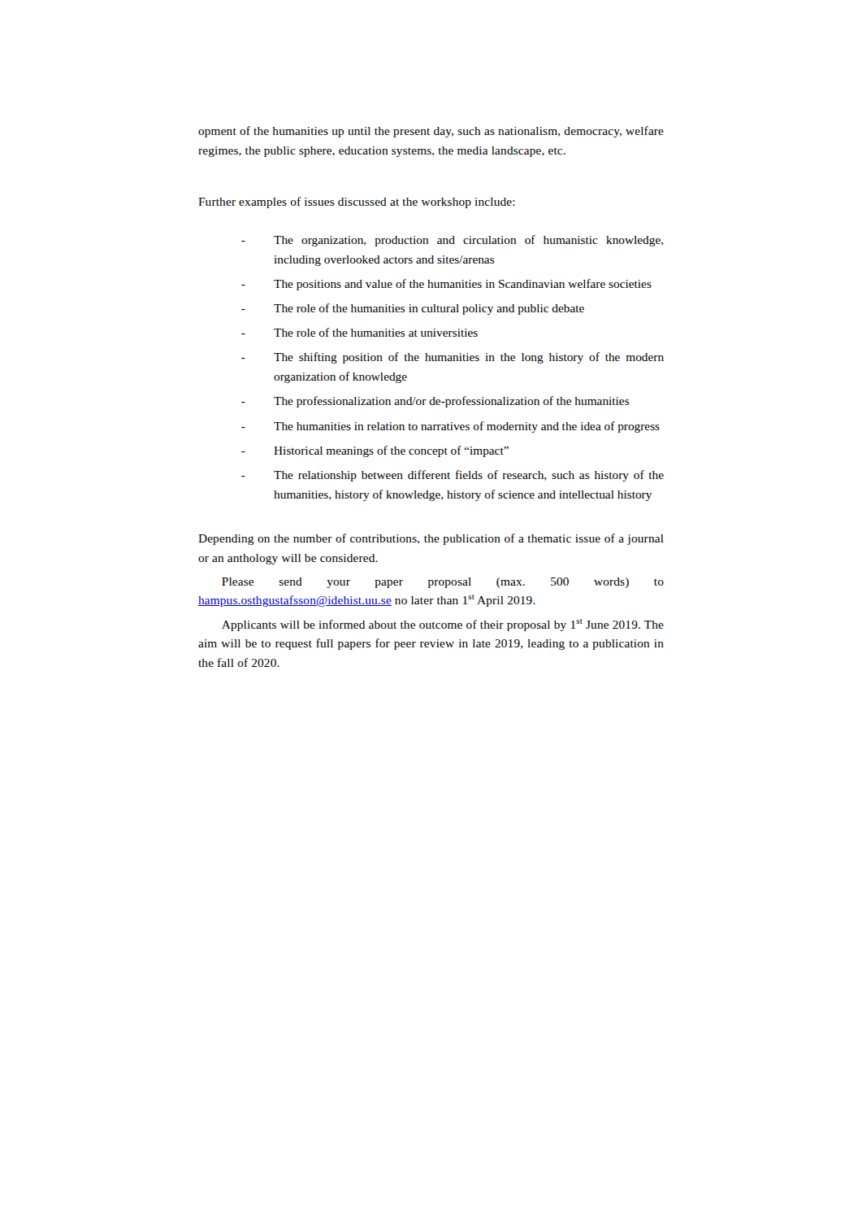opment of the humanities up until the present day, such as nationalism, democracy, welfare regimes, the public sphere, education systems, the media landscape, etc.
Further examples of issues discussed at the workshop include:
The organization, production and circulation of humanistic knowledge, including overlooked actors and sites/arenas
The positions and value of the humanities in Scandinavian welfare societies
The role of the humanities in cultural policy and public debate
The role of the humanities at universities
The shifting position of the humanities in the long history of the modern organization of knowledge
The professionalization and/or de-professionalization of the humanities
The humanities in relation to narratives of modernity and the idea of progress
Historical meanings of the concept of “impact”
The relationship between different fields of research, such as history of the humanities, history of knowledge, history of science and intellectual history
Depending on the number of contributions, the publication of a thematic issue of a journal or an anthology will be considered.
Please send your paper proposal (max. 500 words) to hampus.osthgustafsson@idehist.uu.se no later than 1st April 2019.
Applicants will be informed about the outcome of their proposal by 1st June 2019. The aim will be to request full papers for peer review in late 2019, leading to a publication in the fall of 2020.